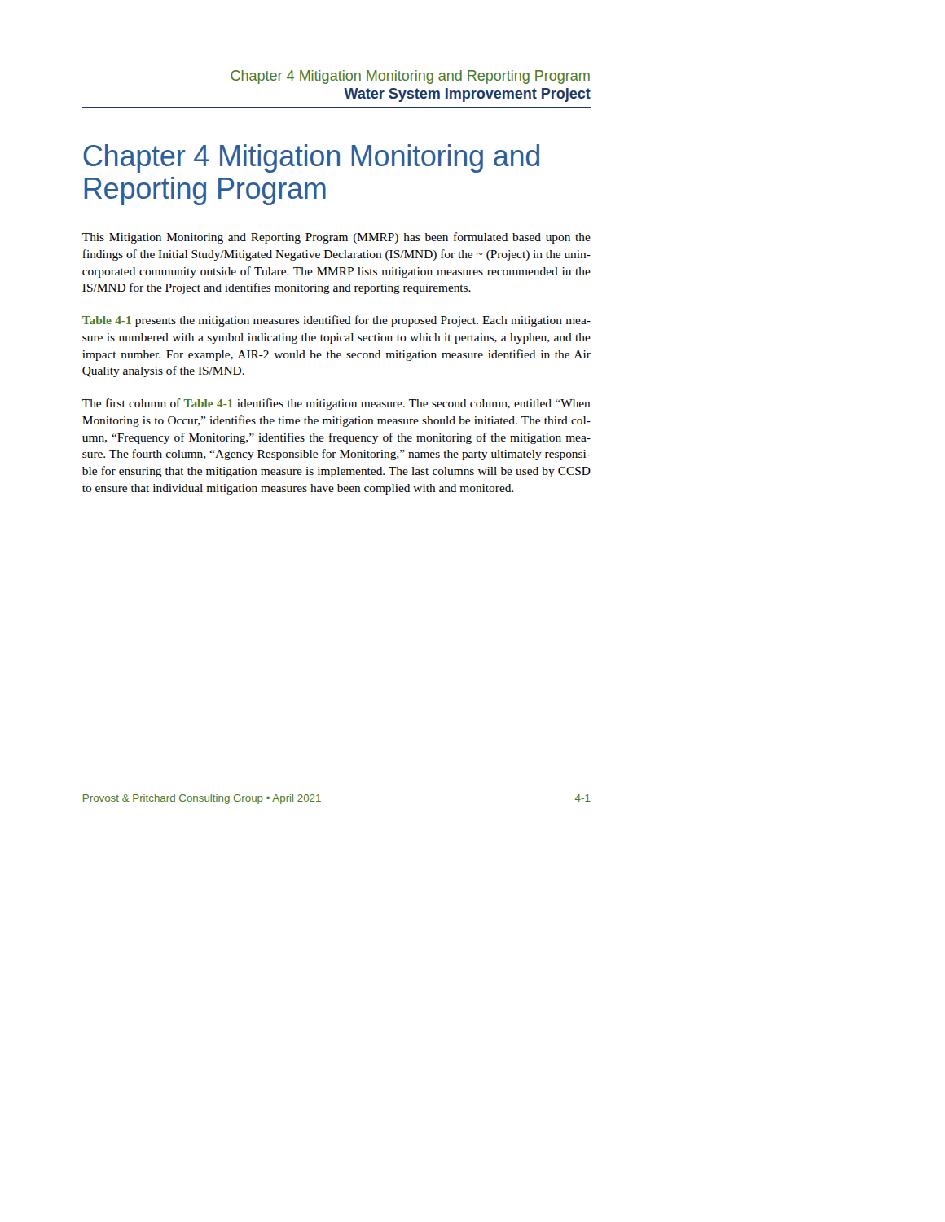Chapter 4 Mitigation Monitoring and Reporting Program
Water System Improvement Project
Chapter 4 Mitigation Monitoring and Reporting Program
This Mitigation Monitoring and Reporting Program (MMRP) has been formulated based upon the findings of the Initial Study/Mitigated Negative Declaration (IS/MND) for the ~ (Project) in the unincorporated community outside of Tulare. The MMRP lists mitigation measures recommended in the IS/MND for the Project and identifies monitoring and reporting requirements.
Table 4-1 presents the mitigation measures identified for the proposed Project. Each mitigation measure is numbered with a symbol indicating the topical section to which it pertains, a hyphen, and the impact number. For example, AIR-2 would be the second mitigation measure identified in the Air Quality analysis of the IS/MND.
The first column of Table 4-1 identifies the mitigation measure. The second column, entitled “When Monitoring is to Occur,” identifies the time the mitigation measure should be initiated. The third column, “Frequency of Monitoring,” identifies the frequency of the monitoring of the mitigation measure. The fourth column, “Agency Responsible for Monitoring,” names the party ultimately responsible for ensuring that the mitigation measure is implemented. The last columns will be used by CCSD to ensure that individual mitigation measures have been complied with and monitored.
Provost & Pritchard Consulting Group • April 2021
4-1